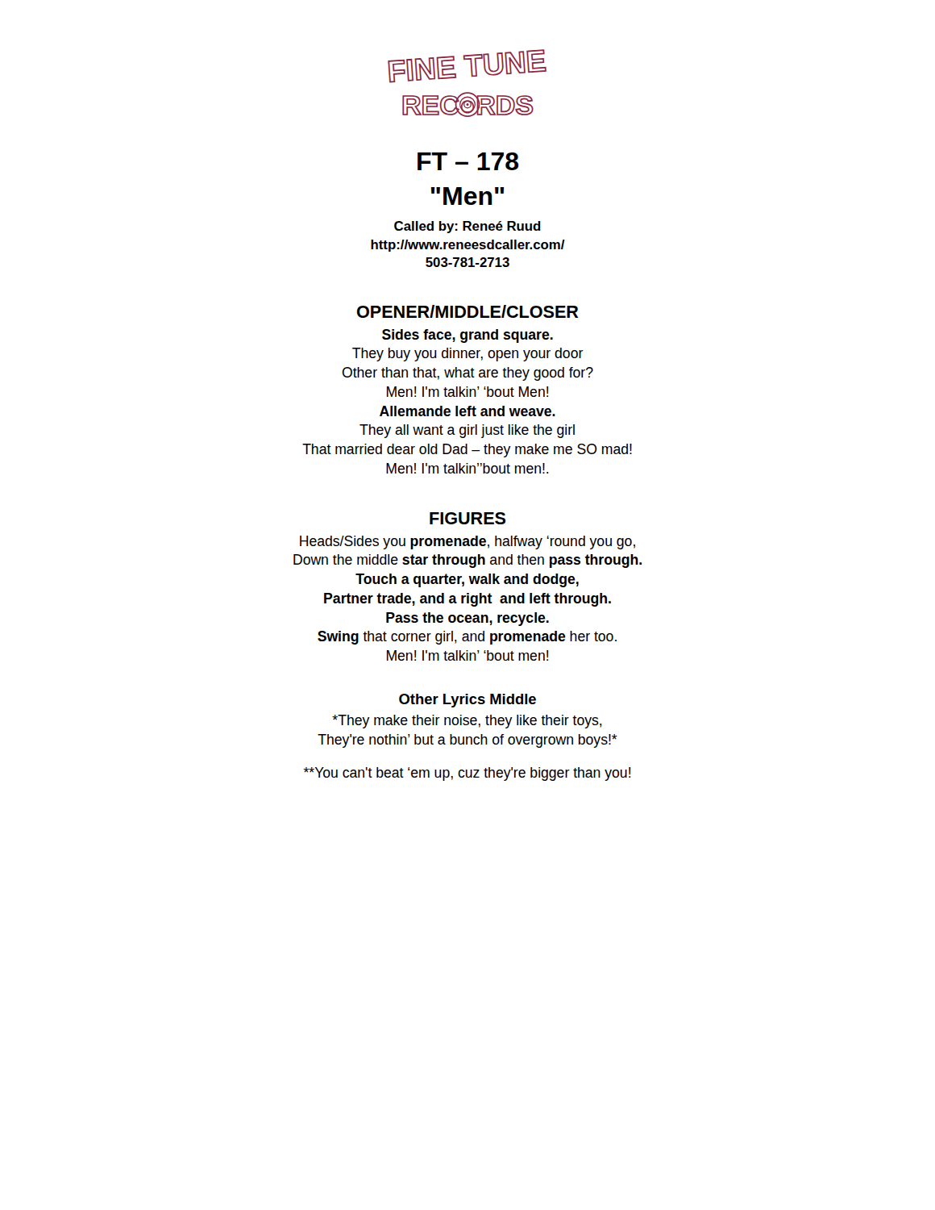FINE TUNE REC●RDS
FT – 178
"Men"
Called by: Reneé Ruud
http://www.reneesdcaller.com/
503-781-2713
OPENER/MIDDLE/CLOSER
Sides face, grand square.
They buy you dinner, open your door
Other than that, what are they good for?
Men! I'm talkin’ ‘bout Men!
Allemande left and weave.
They all want a girl just like the girl
That married dear old Dad – they make me SO mad!
Men! I'm talkin’’bout men!.
FIGURES
Heads/Sides you promenade, halfway ‘round you go,
Down the middle star through and then pass through.
Touch a quarter, walk and dodge,
Partner trade, and a right and left through.
Pass the ocean, recycle.
Swing that corner girl, and promenade her too.
Men! I'm talkin’ ‘bout men!
Other Lyrics Middle
*They make their noise, they like their toys,
They're nothin’ but a bunch of overgrown boys!*
**You can't beat ‘em up, cuz they're bigger than you!